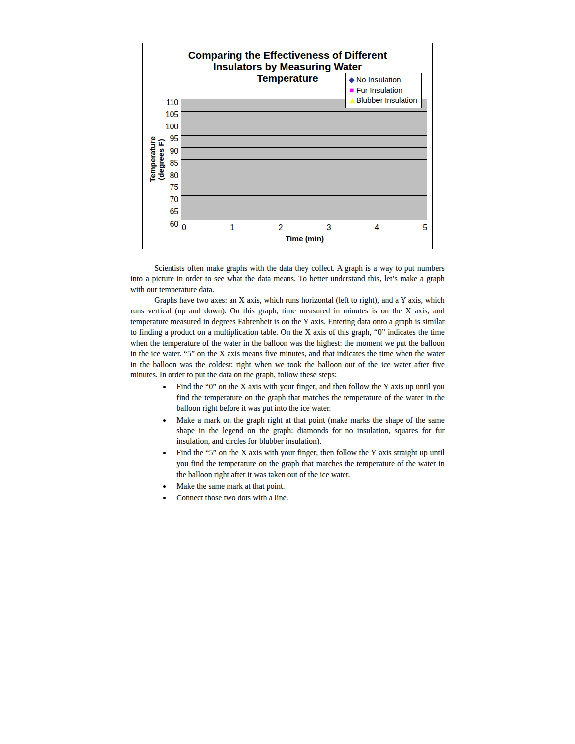Comparing the Effectiveness of Different Insulators by Measuring Water Temperature
◆No Insulation
■Fur Insulation
▲Blubber Insulation
Temperature
(degrees F)
110 105 100 95 90 85 80 75 70 65 60
012345
Time (min)
Scientists often make graphs with the data they collect. A graph is a way to put numbers into a picture in order to see what the data means. To better understand this, let’s make a graph with our temperature data.
Graphs have two axes: an X axis, which runs horizontal (left to right), and a Y axis, which runs vertical (up and down). On this graph, time measured in minutes is on the X axis, and temperature measured in degrees Fahrenheit is on the Y axis. Entering data onto a graph is similar to finding a product on a multiplication table. On the X axis of this graph, “0” indicates the time when the temperature of the water in the balloon was the highest: the moment we put the balloon in the ice water. “5” on the X axis means five minutes, and that indicates the time when the water in the balloon was the coldest: right when we took the balloon out of the ice water after five minutes. In order to put the data on the graph, follow these steps:
Find the “0” on the X axis with your finger, and then follow the Y axis up until you find the temperature on the graph that matches the temperature of the water in the balloon right before it was put into the ice water.
Make a mark on the graph right at that point (make marks the shape of the same shape in the legend on the graph: diamonds for no insulation, squares for fur insulation, and circles for blubber insulation).
Find the “5” on the X axis with your finger, then follow the Y axis straight up until you find the temperature on the graph that matches the temperature of the water in the balloon right after it was taken out of the ice water.
Make the same mark at that point.
Connect those two dots with a line.